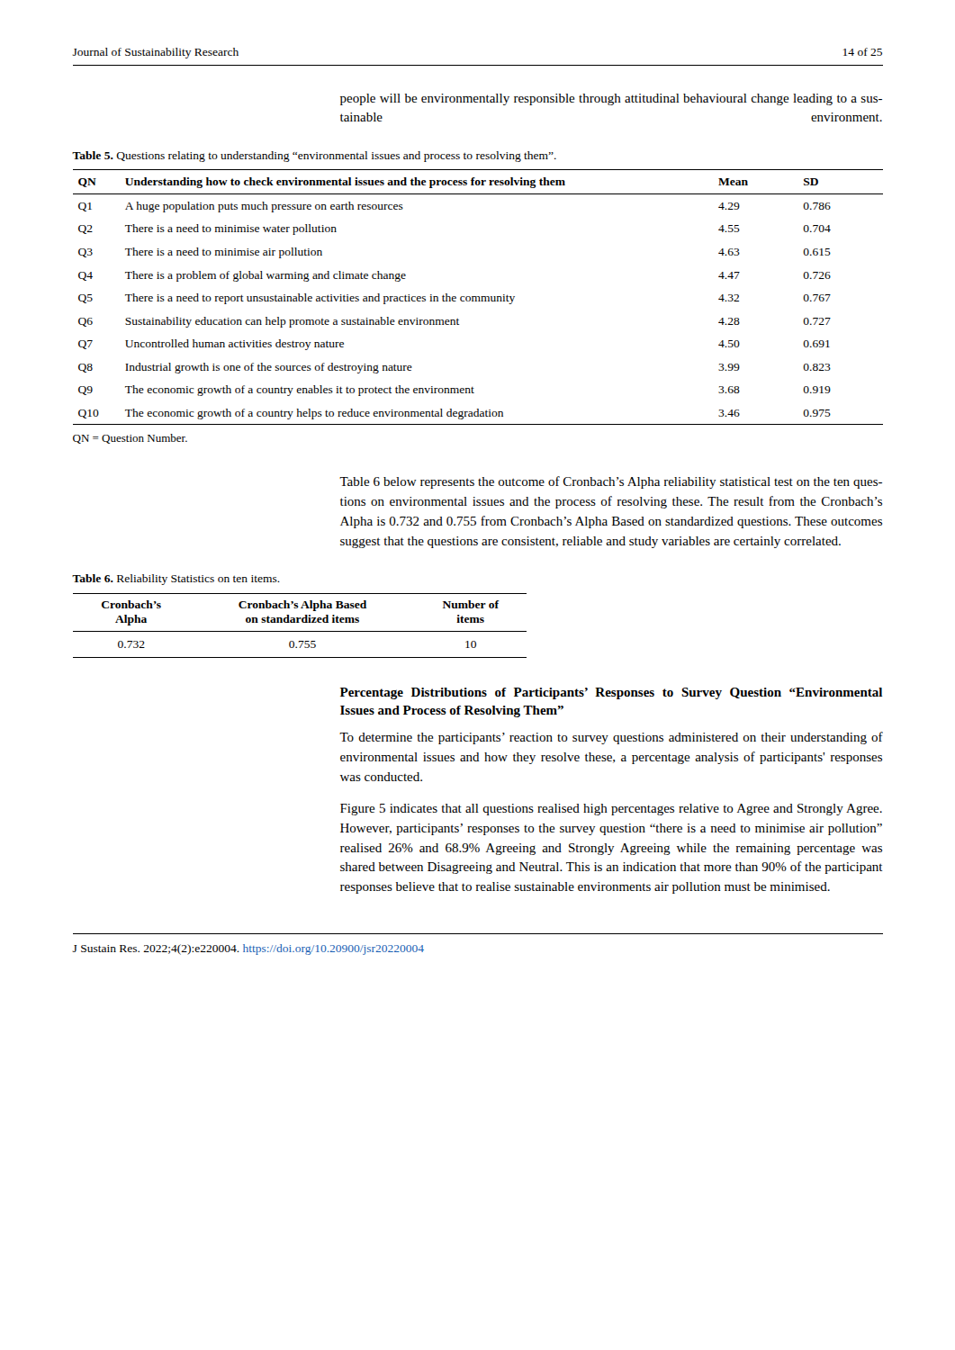Journal of Sustainability Research 14 of 25
people will be environmentally responsible through attitudinal behavioural change leading to a sustainable environment.
Table 5. Questions relating to understanding “environmental issues and process to resolving them”.
| QN | Understanding how to check environmental issues and the process for resolving them | Mean | SD |
| --- | --- | --- | --- |
| Q1 | A huge population puts much pressure on earth resources | 4.29 | 0.786 |
| Q2 | There is a need to minimise water pollution | 4.55 | 0.704 |
| Q3 | There is a need to minimise air pollution | 4.63 | 0.615 |
| Q4 | There is a problem of global warming and climate change | 4.47 | 0.726 |
| Q5 | There is a need to report unsustainable activities and practices in the community | 4.32 | 0.767 |
| Q6 | Sustainability education can help promote a sustainable environment | 4.28 | 0.727 |
| Q7 | Uncontrolled human activities destroy nature | 4.50 | 0.691 |
| Q8 | Industrial growth is one of the sources of destroying nature | 3.99 | 0.823 |
| Q9 | The economic growth of a country enables it to protect the environment | 3.68 | 0.919 |
| Q10 | The economic growth of a country helps to reduce environmental degradation | 3.46 | 0.975 |
QN = Question Number.
Table 6 below represents the outcome of Cronbach’s Alpha reliability statistical test on the ten questions on environmental issues and the process of resolving these. The result from the Cronbach’s Alpha is 0.732 and 0.755 from Cronbach’s Alpha Based on standardized questions. These outcomes suggest that the questions are consistent, reliable and study variables are certainly correlated.
Table 6. Reliability Statistics on ten items.
| Cronbach’s Alpha | Cronbach’s Alpha Based on standardized items | Number of items |
| --- | --- | --- |
| 0.732 | 0.755 | 10 |
Percentage Distributions of Participants’ Responses to Survey Question “Environmental Issues and Process of Resolving Them”
To determine the participants’ reaction to survey questions administered on their understanding of environmental issues and how they resolve these, a percentage analysis of participants' responses was conducted.
Figure 5 indicates that all questions realised high percentages relative to Agree and Strongly Agree. However, participants’ responses to the survey question “there is a need to minimise air pollution” realised 26% and 68.9% Agreeing and Strongly Agreeing while the remaining percentage was shared between Disagreeing and Neutral. This is an indication that more than 90% of the participant responses believe that to realise sustainable environments air pollution must be minimised.
J Sustain Res. 2022;4(2):e220004. https://doi.org/10.20900/jsr20220004